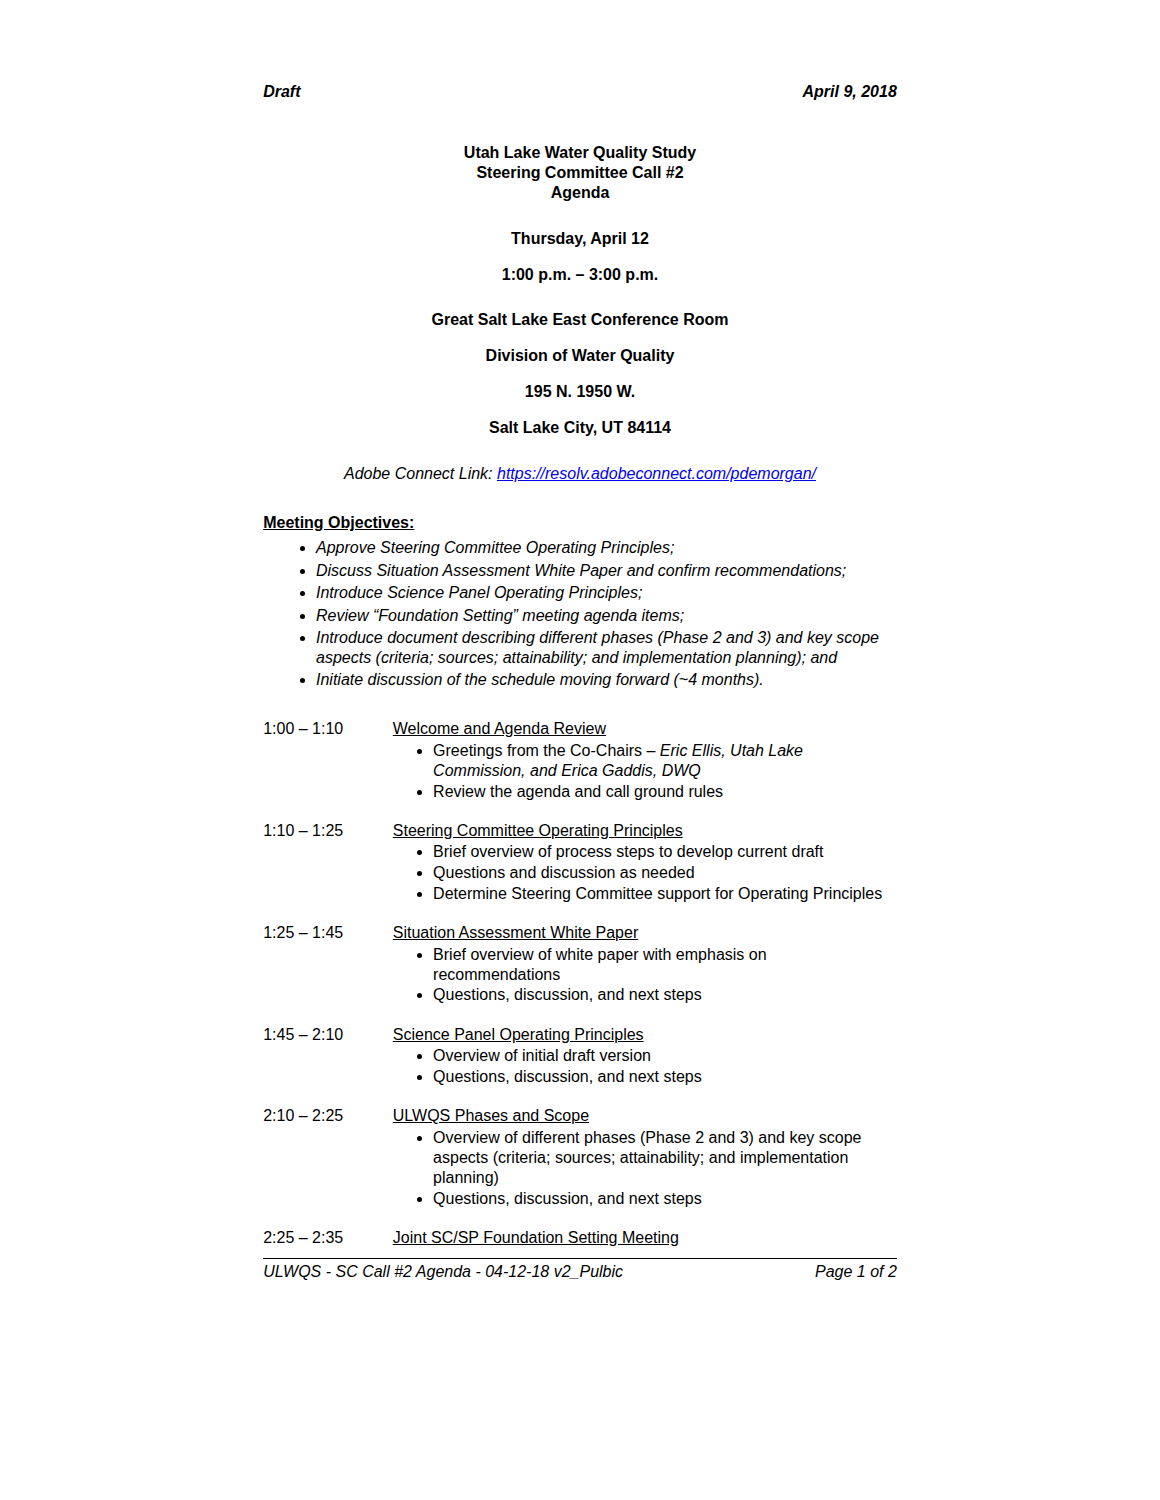Draft April 9, 2018
Utah Lake Water Quality Study
Steering Committee Call #2
Agenda
Thursday, April 12
1:00 p.m. – 3:00 p.m.
Great Salt Lake East Conference Room
Division of Water Quality
195 N. 1950 W.
Salt Lake City, UT 84114
Adobe Connect Link: https://resolv.adobeconnect.com/pdemorgan/
Meeting Objectives:
Approve Steering Committee Operating Principles;
Discuss Situation Assessment White Paper and confirm recommendations;
Introduce Science Panel Operating Principles;
Review “Foundation Setting” meeting agenda items;
Introduce document describing different phases (Phase 2 and 3) and key scope aspects (criteria; sources; attainability; and implementation planning); and
Initiate discussion of the schedule moving forward (~4 months).
| 1:00 – 1:10 | Welcome and Agenda Review Greetings from the Co-Chairs – Eric Ellis, Utah Lake Commission, and Erica Gaddis, DWQ Review the agenda and call ground rules |
| 1:10 – 1:25 | Steering Committee Operating Principles Brief overview of process steps to develop current draft Questions and discussion as needed Determine Steering Committee support for Operating Principles |
| 1:25 – 1:45 | Situation Assessment White Paper Brief overview of white paper with emphasis on recommendations Questions, discussion, and next steps |
| 1:45 – 2:10 | Science Panel Operating Principles Overview of initial draft version Questions, discussion, and next steps |
| 2:10 – 2:25 | ULWQS Phases and Scope Overview of different phases (Phase 2 and 3) and key scope aspects (criteria; sources; attainability; and implementation planning) Questions, discussion, and next steps |
| 2:25 – 2:35 | Joint SC/SP Foundation Setting Meeting |
ULWQS - SC Call #2 Agenda - 04-12-18 v2_Pulbic Page 1 of 2